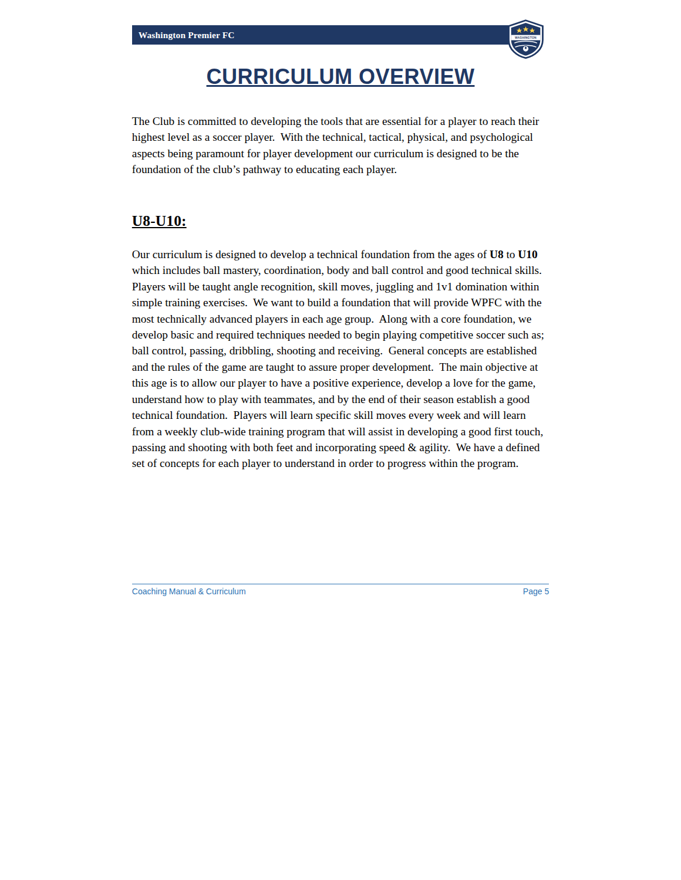Washington Premier FC
Washington Premier FC crest WASHINGTON
CURRICULUM OVERVIEW
The Club is committed to developing the tools that are essential for a player to reach their highest level as a soccer player. With the technical, tactical, physical, and psychological aspects being paramount for player development our curriculum is designed to be the foundation of the club’s pathway to educating each player.
U8-U10:
Our curriculum is designed to develop a technical foundation from the ages of U8 to U10 which includes ball mastery, coordination, body and ball control and good technical skills. Players will be taught angle recognition, skill moves, juggling and 1v1 domination within simple training exercises. We want to build a foundation that will provide WPFC with the most technically advanced players in each age group. Along with a core foundation, we develop basic and required techniques needed to begin playing competitive soccer such as; ball control, passing, dribbling, shooting and receiving. General concepts are established and the rules of the game are taught to assure proper development. The main objective at this age is to allow our player to have a positive experience, develop a love for the game, understand how to play with teammates, and by the end of their season establish a good technical foundation. Players will learn specific skill moves every week and will learn from a weekly club-wide training program that will assist in developing a good first touch, passing and shooting with both feet and incorporating speed & agility. We have a defined set of concepts for each player to understand in order to progress within the program.
Coaching Manual & Curriculum
Page 5